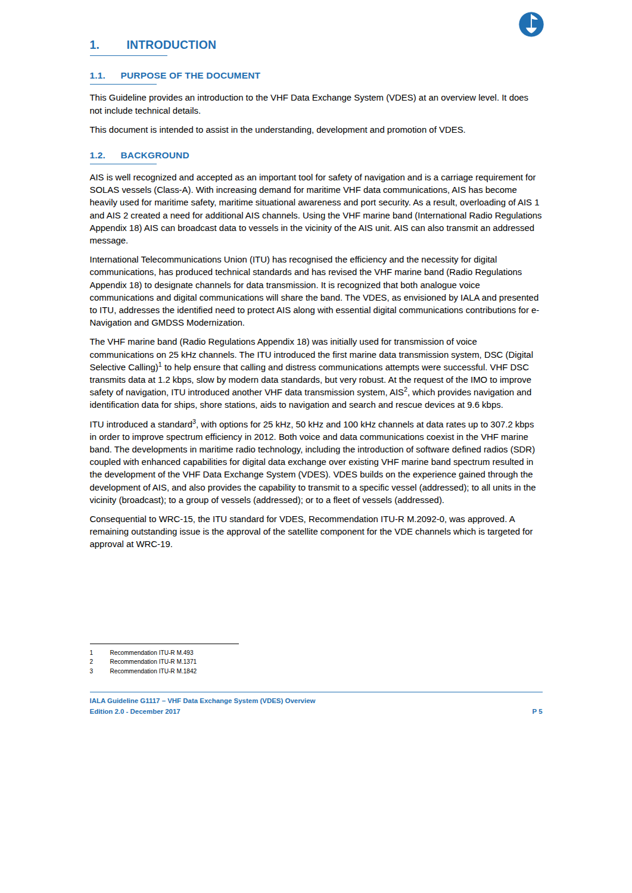1. INTRODUCTION
1.1. PURPOSE OF THE DOCUMENT
This Guideline provides an introduction to the VHF Data Exchange System (VDES) at an overview level. It does not include technical details.
This document is intended to assist in the understanding, development and promotion of VDES.
1.2. BACKGROUND
AIS is well recognized and accepted as an important tool for safety of navigation and is a carriage requirement for SOLAS vessels (Class-A). With increasing demand for maritime VHF data communications, AIS has become heavily used for maritime safety, maritime situational awareness and port security. As a result, overloading of AIS 1 and AIS 2 created a need for additional AIS channels. Using the VHF marine band (International Radio Regulations Appendix 18) AIS can broadcast data to vessels in the vicinity of the AIS unit. AIS can also transmit an addressed message.
International Telecommunications Union (ITU) has recognised the efficiency and the necessity for digital communications, has produced technical standards and has revised the VHF marine band (Radio Regulations Appendix 18) to designate channels for data transmission. It is recognized that both analogue voice communications and digital communications will share the band. The VDES, as envisioned by IALA and presented to ITU, addresses the identified need to protect AIS along with essential digital communications contributions for e-Navigation and GMDSS Modernization.
The VHF marine band (Radio Regulations Appendix 18) was initially used for transmission of voice communications on 25 kHz channels. The ITU introduced the first marine data transmission system, DSC (Digital Selective Calling)1 to help ensure that calling and distress communications attempts were successful. VHF DSC transmits data at 1.2 kbps, slow by modern data standards, but very robust. At the request of the IMO to improve safety of navigation, ITU introduced another VHF data transmission system, AIS2, which provides navigation and identification data for ships, shore stations, aids to navigation and search and rescue devices at 9.6 kbps.
ITU introduced a standard3, with options for 25 kHz, 50 kHz and 100 kHz channels at data rates up to 307.2 kbps in order to improve spectrum efficiency in 2012. Both voice and data communications coexist in the VHF marine band. The developments in maritime radio technology, including the introduction of software defined radios (SDR) coupled with enhanced capabilities for digital data exchange over existing VHF marine band spectrum resulted in the development of the VHF Data Exchange System (VDES). VDES builds on the experience gained through the development of AIS, and also provides the capability to transmit to a specific vessel (addressed); to all units in the vicinity (broadcast); to a group of vessels (addressed); or to a fleet of vessels (addressed).
Consequential to WRC-15, the ITU standard for VDES, Recommendation ITU-R M.2092-0, was approved. A remaining outstanding issue is the approval of the satellite component for the VDE channels which is targeted for approval at WRC-19.
1
Recommendation ITU-R M.493
2
Recommendation ITU-R M.1371
3
Recommendation ITU-R M.1842
IALA Guideline G1117 – VHF Data Exchange System (VDES) Overview
Edition 2.0 - December 2017 P 5